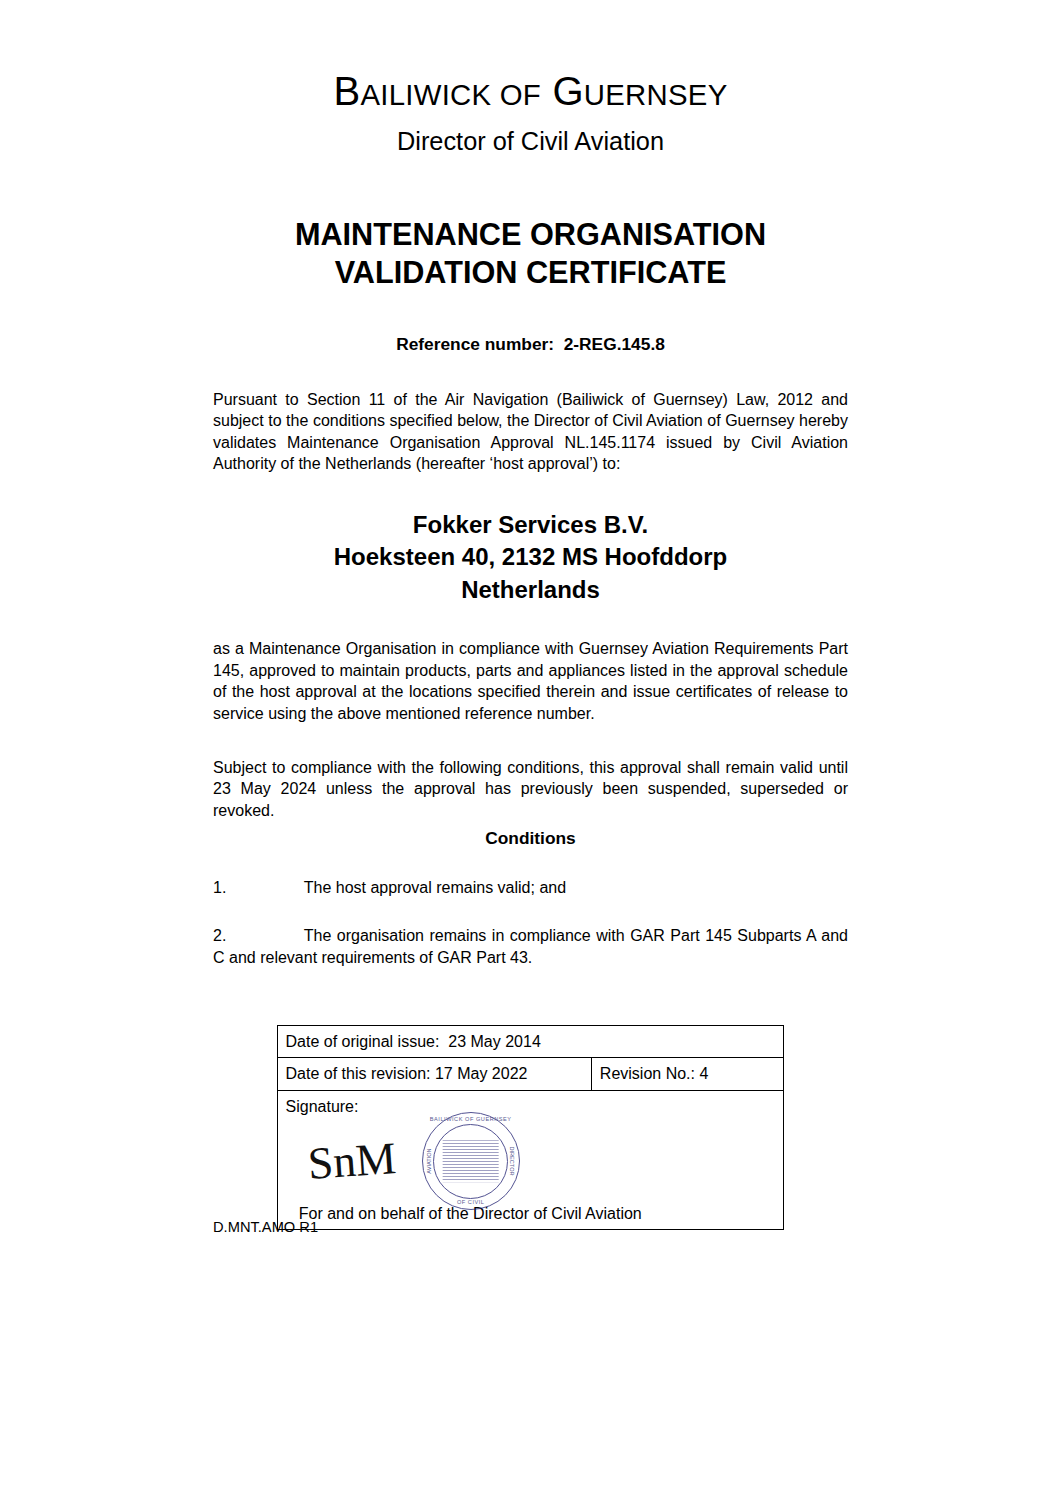BAILIWICK OF GUERNSEY
Director of Civil Aviation
MAINTENANCE ORGANISATION
VALIDATION CERTIFICATE
Reference number: 2-REG.145.8
Pursuant to Section 11 of the Air Navigation (Bailiwick of Guernsey) Law, 2012 and subject to the conditions specified below, the Director of Civil Aviation of Guernsey hereby validates Maintenance Organisation Approval NL.145.1174 issued by Civil Aviation Authority of the Netherlands (hereafter ‘host approval’) to:
Fokker Services B.V.
Hoeksteen 40, 2132 MS Hoofddorp
Netherlands
as a Maintenance Organisation in compliance with Guernsey Aviation Requirements Part 145, approved to maintain products, parts and appliances listed in the approval schedule of the host approval at the locations specified therein and issue certificates of release to service using the above mentioned reference number.
Subject to compliance with the following conditions, this approval shall remain valid until 23 May 2024 unless the approval has previously been suspended, superseded or revoked.
Conditions
1. The host approval remains valid; and
2. The organisation remains in compliance with GAR Part 145 Subparts A and C and relevant requirements of GAR Part 43.
| Date of original issue: 23 May 2014 |
| Date of this revision: 17 May 2022 | Revision No.: 4 |
| Signature: BAILIWICK OF GUERNSEY AVIATION DIRECTOR OF CIVIL SnM For and on behalf of the Director of Civil Aviation |
D.MNT.AMO R1